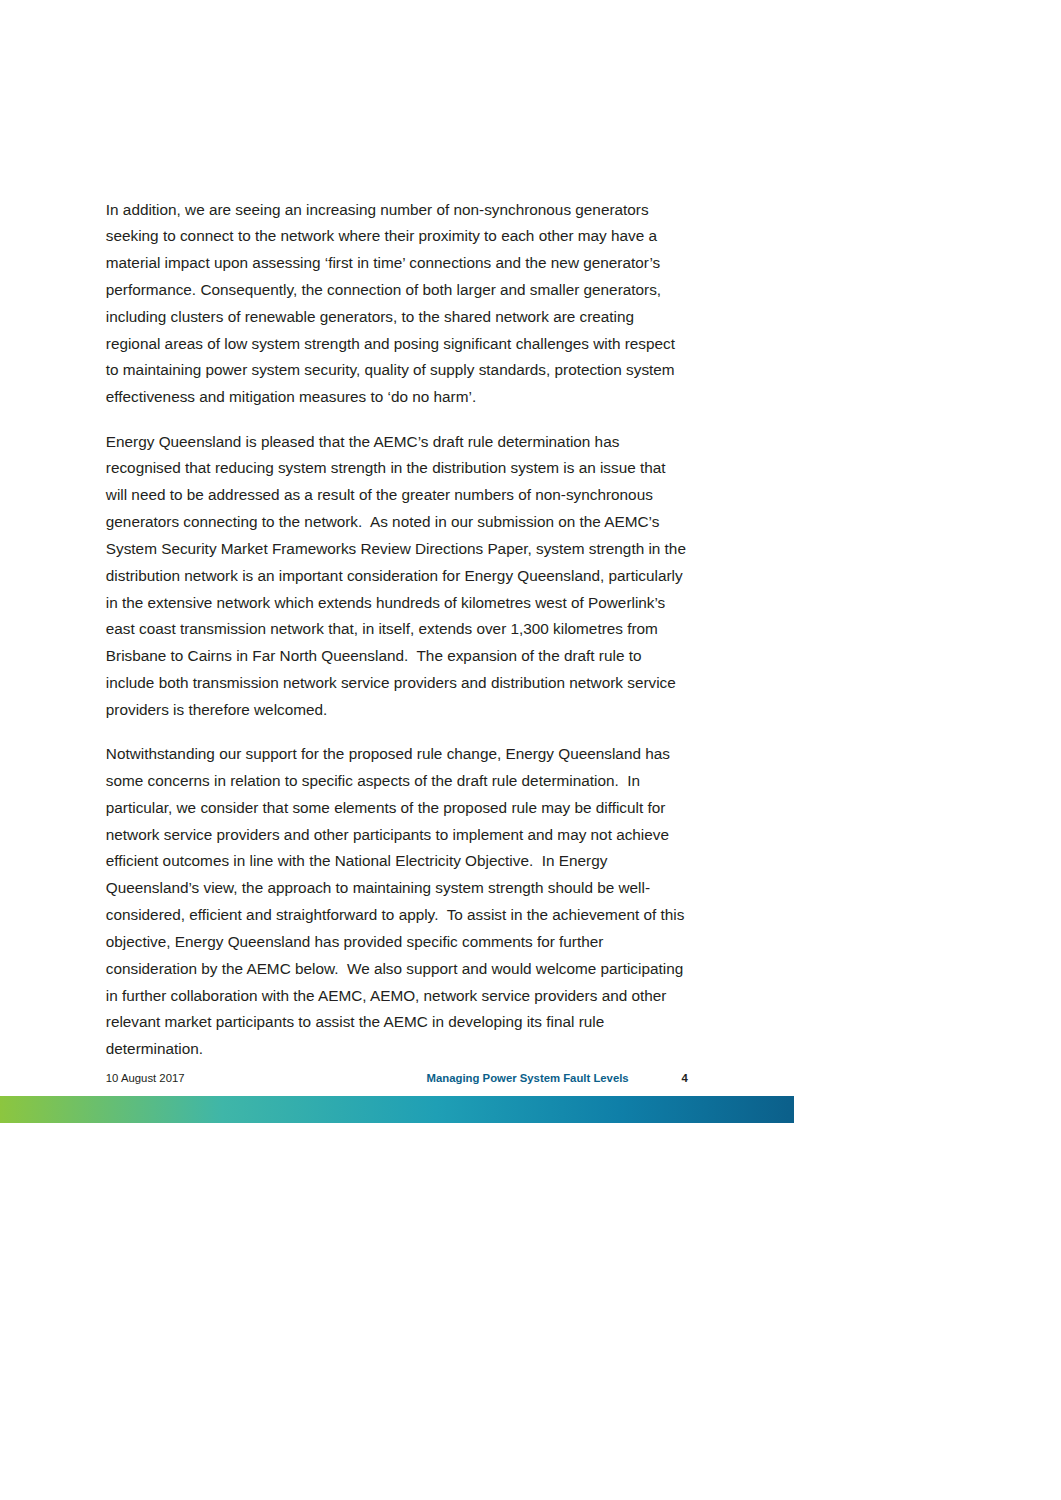In addition, we are seeing an increasing number of non-synchronous generators seeking to connect to the network where their proximity to each other may have a material impact upon assessing ‘first in time’ connections and the new generator’s performance. Consequently, the connection of both larger and smaller generators, including clusters of renewable generators, to the shared network are creating regional areas of low system strength and posing significant challenges with respect to maintaining power system security, quality of supply standards, protection system effectiveness and mitigation measures to ‘do no harm’.
Energy Queensland is pleased that the AEMC’s draft rule determination has recognised that reducing system strength in the distribution system is an issue that will need to be addressed as a result of the greater numbers of non-synchronous generators connecting to the network. As noted in our submission on the AEMC’s System Security Market Frameworks Review Directions Paper, system strength in the distribution network is an important consideration for Energy Queensland, particularly in the extensive network which extends hundreds of kilometres west of Powerlink’s east coast transmission network that, in itself, extends over 1,300 kilometres from Brisbane to Cairns in Far North Queensland. The expansion of the draft rule to include both transmission network service providers and distribution network service providers is therefore welcomed.
Notwithstanding our support for the proposed rule change, Energy Queensland has some concerns in relation to specific aspects of the draft rule determination. In particular, we consider that some elements of the proposed rule may be difficult for network service providers and other participants to implement and may not achieve efficient outcomes in line with the National Electricity Objective. In Energy Queensland’s view, the approach to maintaining system strength should be well-considered, efficient and straightforward to apply. To assist in the achievement of this objective, Energy Queensland has provided specific comments for further consideration by the AEMC below. We also support and would welcome participating in further collaboration with the AEMC, AEMO, network service providers and other relevant market participants to assist the AEMC in developing its final rule determination.
10 August 2017 Managing Power System Fault Levels4